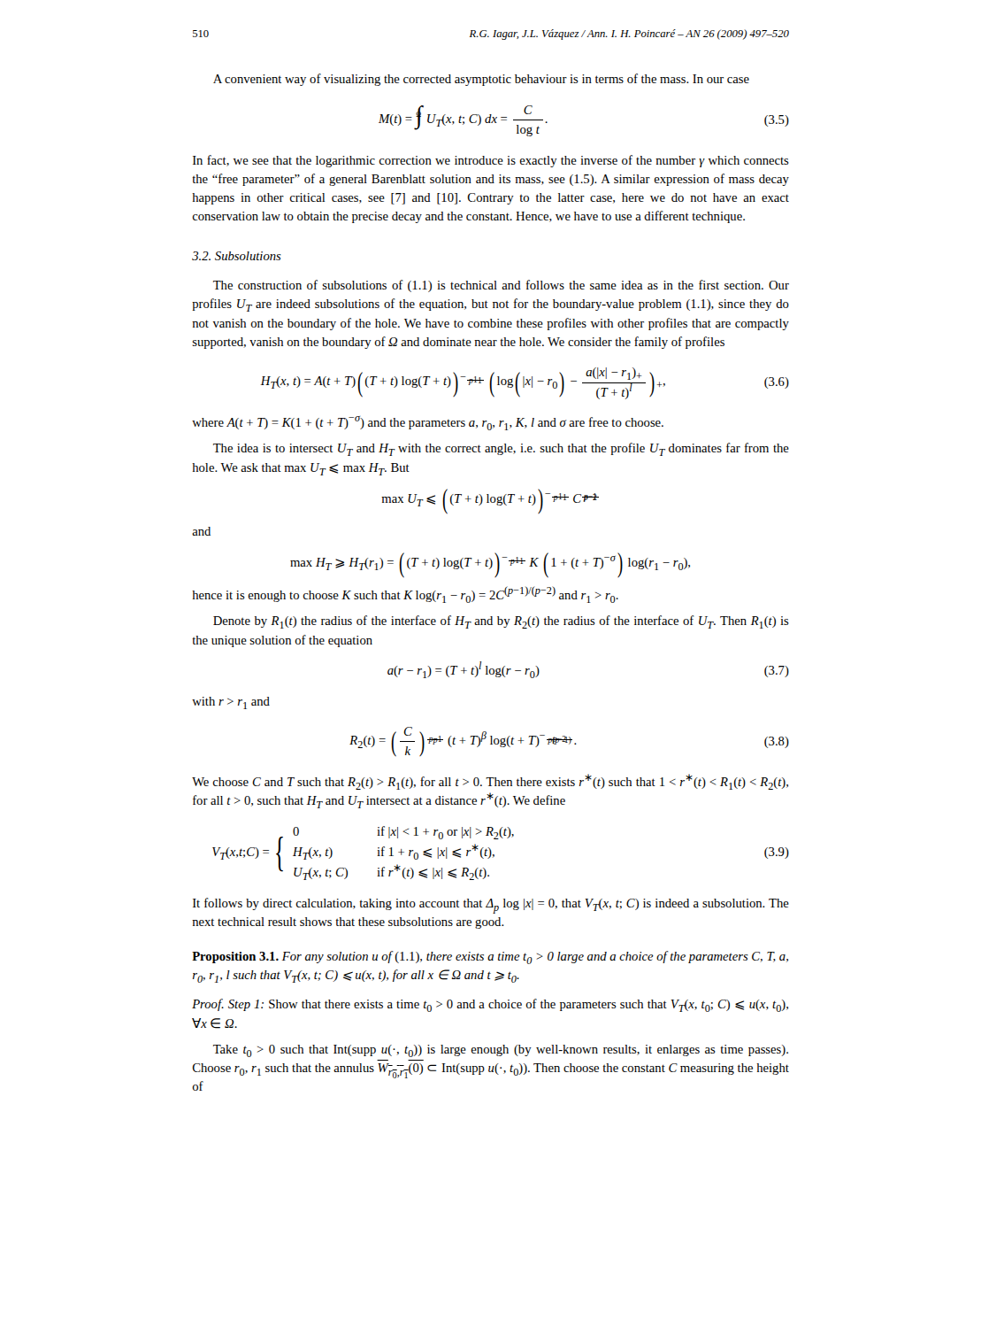510 R.G. Iagar, J.L. Vázquez / Ann. I. H. Poincaré – AN 26 (2009) 497–520
A convenient way of visualizing the corrected asymptotic behaviour is in terms of the mass. In our case
M(t) = ∫Ω UT(x, t; C) dx = Clog t.
(3.5)
In fact, we see that the logarithmic correction we introduce is exactly the inverse of the number γ which connects the “free parameter” of a general Barenblatt solution and its mass, see (1.5). A similar expression of mass decay happens in other critical cases, see [7] and [10]. Contrary to the latter case, here we do not have an exact conservation law to obtain the precise decay and the constant. Hence, we have to use a different technique.
3.2. Subsolutions
The construction of subsolutions of (1.1) is technical and follows the same idea as in the first section. Our profiles UT are indeed subsolutions of the equation, but not for the boundary-value problem (1.1), since they do not vanish on the boundary of the hole. We have to combine these profiles with other profiles that are compactly supported, vanish on the boundary of Ω and dominate near the hole. We consider the family of profiles
HT(x, t) = A(t + T)((T + t) log(T + t))−1 p−1 (log(|x| − r0) − a(|x| − r1)+(T + t)l)+,
(3.6)
where A(t + T) = K(1 + (t + T)−σ) and the parameters a, r0, r1, K, l and σ are free to choose.
The idea is to intersect UT and HT with the correct angle, i.e. such that the profile UT dominates far from the hole. We ask that max UT ⩽ max HT. But
max UT ⩽ ((T + t) log(T + t))−1 p−1 Cp−1 p−2
and
max HT ⩾ HT(r1) = ((T + t) log(T + t))−1 p−1 K (1 + (t + T)−σ) log(r1 − r0),
hence it is enough to choose K such that K log(r1 − r0) = 2C(p−1)/(p−2) and r1 > r0.
Denote by R1(t) the radius of the interface of HT and by R2(t) the radius of the interface of UT. Then R1(t) is the unique solution of the equation
a(r − r1) = (T + t)l log(r − r0)
(3.7)
with r > r1 and
R2(t) = (Ck)p−1 p (t + T)β log(t + T)−p−2 p(p−1).
(3.8)
We choose C and T such that R2(t) > R1(t), for all t > 0. Then there exists r∗(t) such that 1 < r∗(t) < R1(t) < R2(t), for all t > 0, such that HT and UT intersect at a distance r∗(t). We define
VT(x, t; C) = { 0 if |x| < 1 + r0 or |x| > R2(t), HT(x, t) if 1 + r0 ⩽ |x| ⩽ r∗(t), UT(x, t; C) if r∗(t) ⩽ |x| ⩽ R2(t).
(3.9)
It follows by direct calculation, taking into account that Δp log |x| = 0, that VT(x, t; C) is indeed a subsolution. The next technical result shows that these subsolutions are good.
Proposition 3.1. For any solution u of (1.1), there exists a time t0 > 0 large and a choice of the parameters C, T, a, r0, r1, l such that VT(x, t; C) ⩽ u(x, t), for all x ∈ Ω and t ⩾ t0.
Proof. Step 1: Show that there exists a time t0 > 0 and a choice of the parameters such that VT(x, t0; C) ⩽ u(x, t0), ∀x ∈ Ω.
Take t0 > 0 such that Int(supp u(·, t0)) is large enough (by well-known results, it enlarges as time passes). Choose r0, r1 such that the annulus Wr0,r1(0) ⊂ Int(supp u(·, t0)). Then choose the constant C measuring the height of